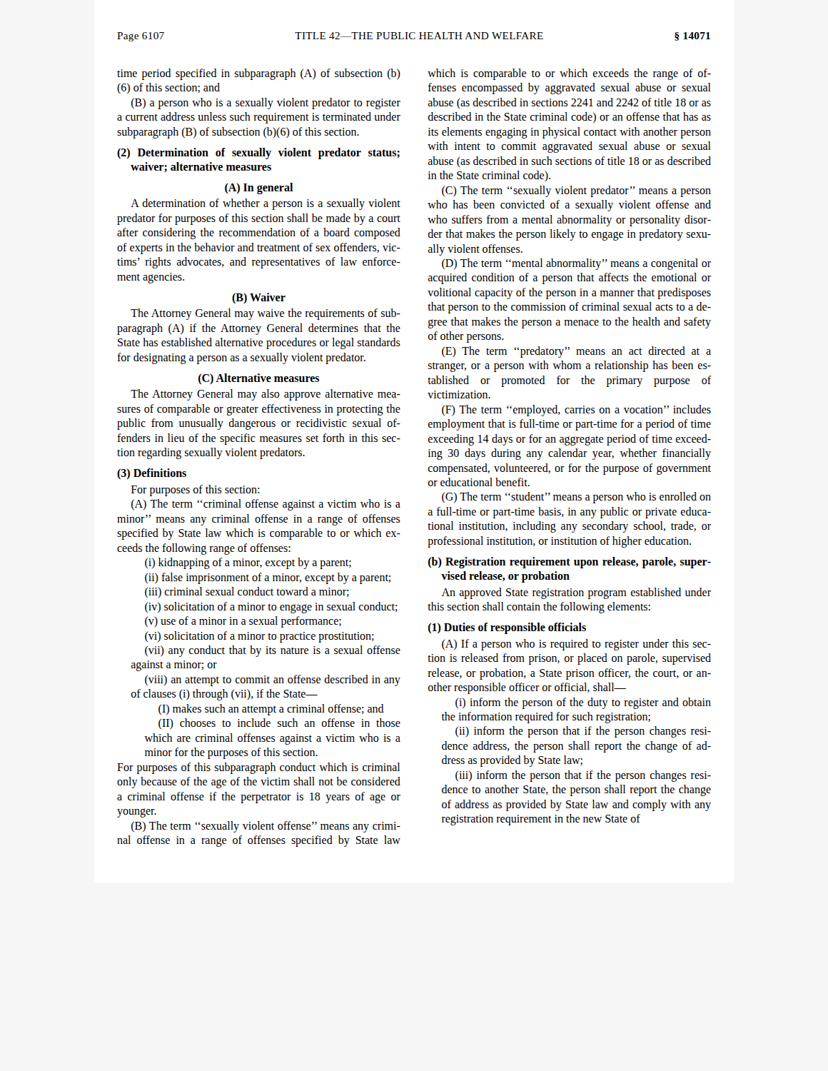Page 6107 TITLE 42—THE PUBLIC HEALTH AND WELFARE § 14071
time period specified in subparagraph (A) of subsection (b)(6) of this section; and
(B) a person who is a sexually violent predator to register a current address unless such requirement is terminated under subparagraph (B) of subsection (b)(6) of this section.
(2) Determination of sexually violent predator status; waiver; alternative measures
(A) In general
A determination of whether a person is a sexually violent predator for purposes of this section shall be made by a court after considering the recommendation of a board composed of experts in the behavior and treatment of sex offenders, victims’ rights advocates, and representatives of law enforcement agencies.
(B) Waiver
The Attorney General may waive the requirements of subparagraph (A) if the Attorney General determines that the State has established alternative procedures or legal standards for designating a person as a sexually violent predator.
(C) Alternative measures
The Attorney General may also approve alternative measures of comparable or greater effectiveness in protecting the public from unusually dangerous or recidivistic sexual offenders in lieu of the specific measures set forth in this section regarding sexually violent predators.
(3) Definitions
For purposes of this section:
(A) The term ‘‘criminal offense against a victim who is a minor’’ means any criminal offense in a range of offenses specified by State law which is comparable to or which exceeds the following range of offenses:
(i) kidnapping of a minor, except by a parent;
(ii) false imprisonment of a minor, except by a parent;
(iii) criminal sexual conduct toward a minor;
(iv) solicitation of a minor to engage in sexual conduct;
(v) use of a minor in a sexual performance;
(vi) solicitation of a minor to practice prostitution;
(vii) any conduct that by its nature is a sexual offense against a minor; or
(viii) an attempt to commit an offense described in any of clauses (i) through (vii), if the State—
(I) makes such an attempt a criminal offense; and
(II) chooses to include such an offense in those which are criminal offenses against a victim who is a minor for the purposes of this section.
For purposes of this subparagraph conduct which is criminal only because of the age of the victim shall not be considered a criminal offense if the perpetrator is 18 years of age or younger.
(B) The term ‘‘sexually violent offense’’ means any criminal offense in a range of offenses specified by State law which is comparable to or which exceeds the range of offenses encompassed by aggravated sexual abuse or sexual abuse (as described in sections 2241 and 2242 of title 18 or as described in the State criminal code) or an offense that has as its elements engaging in physical contact with another person with intent to commit aggravated sexual abuse or sexual abuse (as described in such sections of title 18 or as described in the State criminal code).
(C) The term ‘‘sexually violent predator’’ means a person who has been convicted of a sexually violent offense and who suffers from a mental abnormality or personality disorder that makes the person likely to engage in predatory sexually violent offenses.
(D) The term ‘‘mental abnormality’’ means a congenital or acquired condition of a person that affects the emotional or volitional capacity of the person in a manner that predisposes that person to the commission of criminal sexual acts to a degree that makes the person a menace to the health and safety of other persons.
(E) The term ‘‘predatory’’ means an act directed at a stranger, or a person with whom a relationship has been established or promoted for the primary purpose of victimization.
(F) The term ‘‘employed, carries on a vocation’’ includes employment that is full-time or part-time for a period of time exceeding 14 days or for an aggregate period of time exceeding 30 days during any calendar year, whether financially compensated, volunteered, or for the purpose of government or educational benefit.
(G) The term ‘‘student’’ means a person who is enrolled on a full-time or part-time basis, in any public or private educational institution, including any secondary school, trade, or professional institution, or institution of higher education.
(b) Registration requirement upon release, parole, supervised release, or probation
An approved State registration program established under this section shall contain the following elements:
(1) Duties of responsible officials
(A) If a person who is required to register under this section is released from prison, or placed on parole, supervised release, or probation, a State prison officer, the court, or another responsible officer or official, shall—
(i) inform the person of the duty to register and obtain the information required for such registration;
(ii) inform the person that if the person changes residence address, the person shall report the change of address as provided by State law;
(iii) inform the person that if the person changes residence to another State, the person shall report the change of address as provided by State law and comply with any registration requirement in the new State of